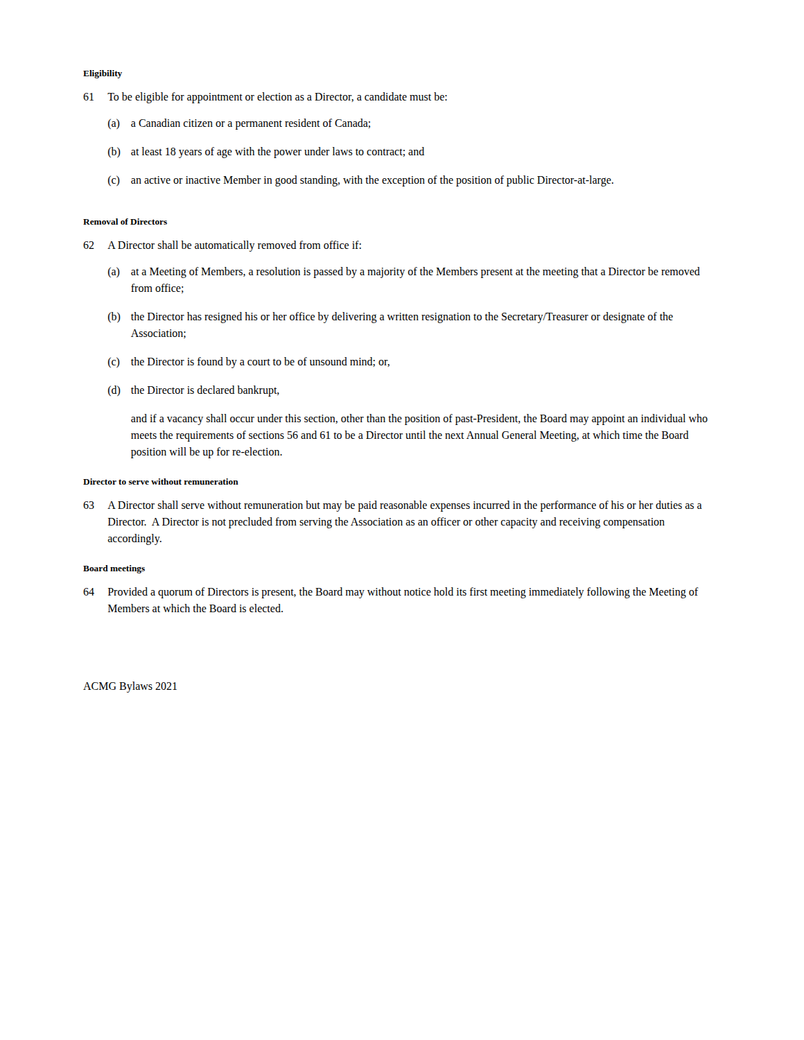Eligibility
61
To be eligible for appointment or election as a Director, a candidate must be:
(a) a Canadian citizen or a permanent resident of Canada;
(b) at least 18 years of age with the power under laws to contract; and
(c) an active or inactive Member in good standing, with the exception of the position of public Director-at-large.
Removal of Directors
62
A Director shall be automatically removed from office if:
(a) at a Meeting of Members, a resolution is passed by a majority of the Members present at the meeting that a Director be removed from office;
(b) the Director has resigned his or her office by delivering a written resignation to the Secretary/Treasurer or designate of the Association;
(c) the Director is found by a court to be of unsound mind; or,
(d) the Director is declared bankrupt,
and if a vacancy shall occur under this section, other than the position of past-President, the Board may appoint an individual who meets the requirements of sections 56 and 61 to be a Director until the next Annual General Meeting, at which time the Board position will be up for re-election.
Director to serve without remuneration
63
A Director shall serve without remuneration but may be paid reasonable expenses incurred in the performance of his or her duties as a Director. A Director is not precluded from serving the Association as an officer or other capacity and receiving compensation accordingly.
Board meetings
64
Provided a quorum of Directors is present, the Board may without notice hold its first meeting immediately following the Meeting of Members at which the Board is elected.
ACMG Bylaws 2021